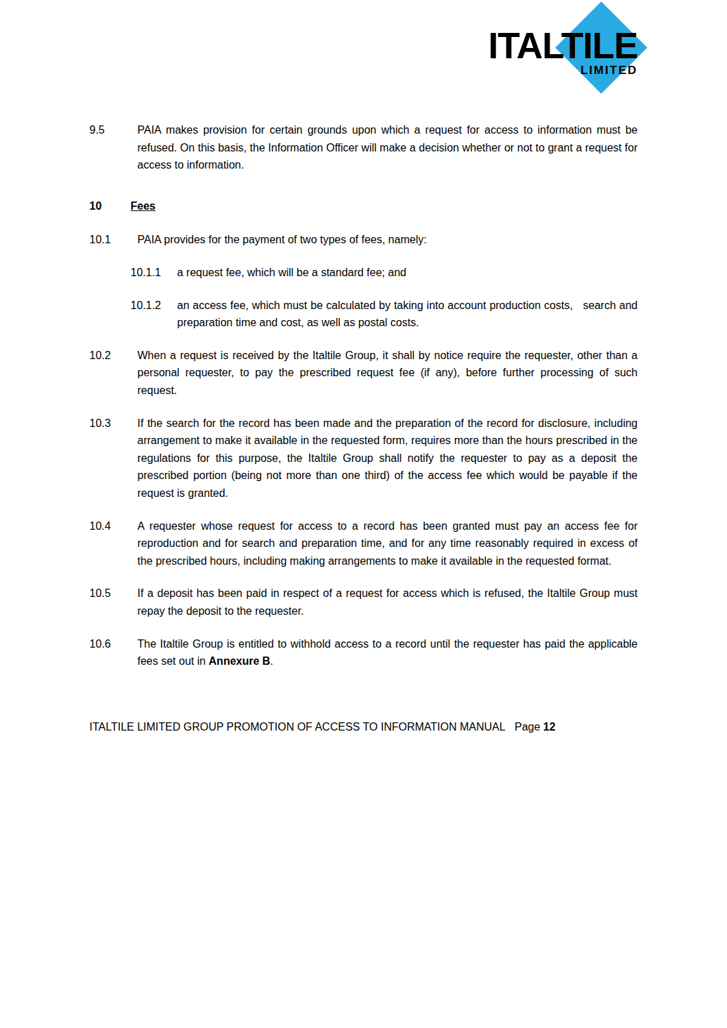ITALTILE
LIMITED
9.5
PAIA makes provision for certain grounds upon which a request for access to information must be refused. On this basis, the Information Officer will make a decision whether or not to grant a request for access to information.
10 Fees
10.1
PAIA provides for the payment of two types of fees, namely:
10.1.1
a request fee, which will be a standard fee; and
10.1.2
an access fee, which must be calculated by taking into account production costs, search and preparation time and cost, as well as postal costs.
10.2
When a request is received by the Italtile Group, it shall by notice require the requester, other than a personal requester, to pay the prescribed request fee (if any), before further processing of such request.
10.3
If the search for the record has been made and the preparation of the record for disclosure, including arrangement to make it available in the requested form, requires more than the hours prescribed in the regulations for this purpose, the Italtile Group shall notify the requester to pay as a deposit the prescribed portion (being not more than one third) of the access fee which would be payable if the request is granted.
10.4
A requester whose request for access to a record has been granted must pay an access fee for reproduction and for search and preparation time, and for any time reasonably required in excess of the prescribed hours, including making arrangements to make it available in the requested format.
10.5
If a deposit has been paid in respect of a request for access which is refused, the Italtile Group must repay the deposit to the requester.
10.6
The Italtile Group is entitled to withhold access to a record until the requester has paid the applicable fees set out in Annexure B.
ITALTILE LIMITED GROUP PROMOTION OF ACCESS TO INFORMATION MANUAL Page 12